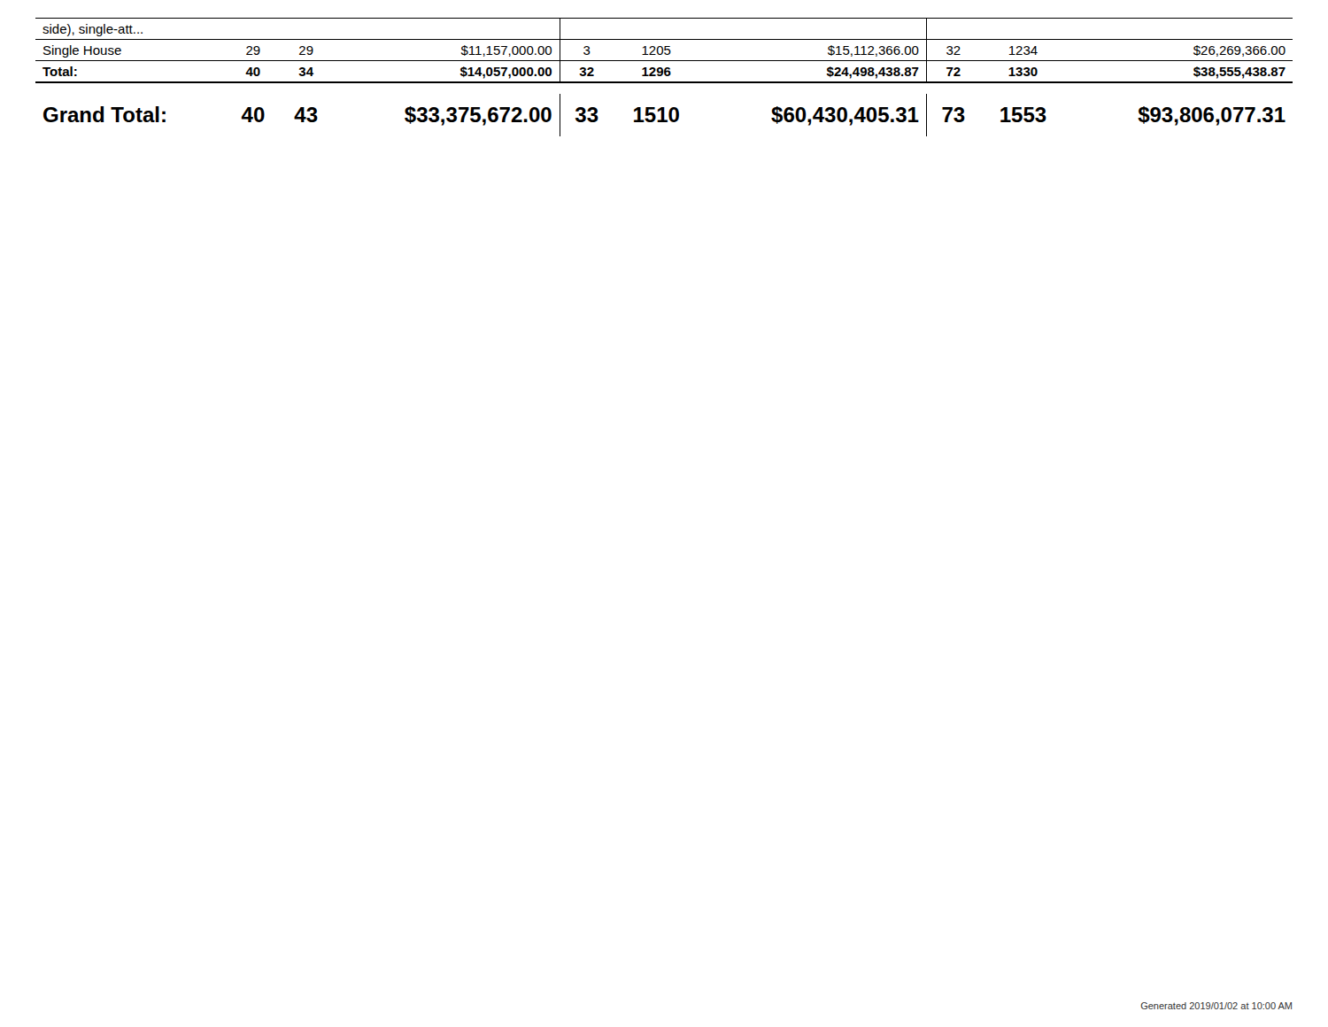| side), single-att... | | | | | | | | | |
| Single House | 29 | 29 | $11,157,000.00 | 3 | 1205 | $15,112,366.00 | 32 | 1234 | $26,269,366.00 |
| Total: | 40 | 34 | $14,057,000.00 | 32 | 1296 | $24,498,438.87 | 72 | 1330 | $38,555,438.87 |
| Grand Total: | 40 | 43 | $33,375,672.00 | 33 | 1510 | $60,430,405.31 | 73 | 1553 | $93,806,077.31 |
Generated 2019/01/02 at 10:00 AM